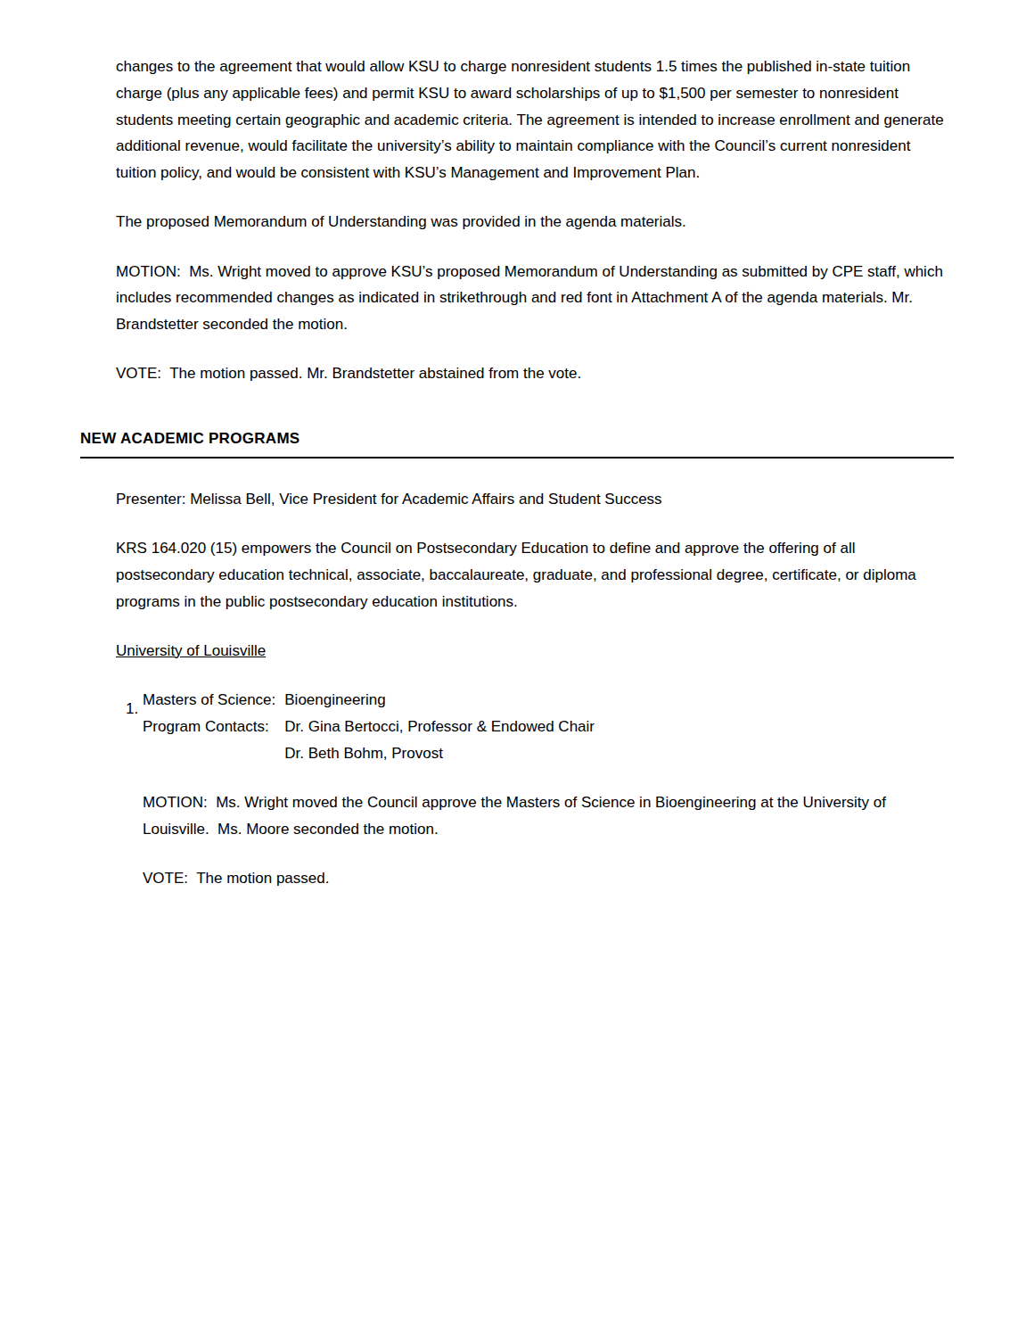changes to the agreement that would allow KSU to charge nonresident students 1.5 times the published in-state tuition charge (plus any applicable fees) and permit KSU to award scholarships of up to $1,500 per semester to nonresident students meeting certain geographic and academic criteria. The agreement is intended to increase enrollment and generate additional revenue, would facilitate the university’s ability to maintain compliance with the Council’s current nonresident tuition policy, and would be consistent with KSU’s Management and Improvement Plan.
The proposed Memorandum of Understanding was provided in the agenda materials.
MOTION: Ms. Wright moved to approve KSU’s proposed Memorandum of Understanding as submitted by CPE staff, which includes recommended changes as indicated in strikethrough and red font in Attachment A of the agenda materials. Mr. Brandstetter seconded the motion.
VOTE: The motion passed. Mr. Brandstetter abstained from the vote.
NEW ACADEMIC PROGRAMS
Presenter: Melissa Bell, Vice President for Academic Affairs and Student Success
KRS 164.020 (15) empowers the Council on Postsecondary Education to define and approve the offering of all postsecondary education technical, associate, baccalaureate, graduate, and professional degree, certificate, or diploma programs in the public postsecondary education institutions.
University of Louisville
| Masters of Science: | Bioengineering |
| Program Contacts: | Dr. Gina Bertocci, Professor & Endowed Chair |
| | Dr. Beth Bohm, Provost |
MOTION: Ms. Wright moved the Council approve the Masters of Science in Bioengineering at the University of Louisville. Ms. Moore seconded the motion.
VOTE: The motion passed.